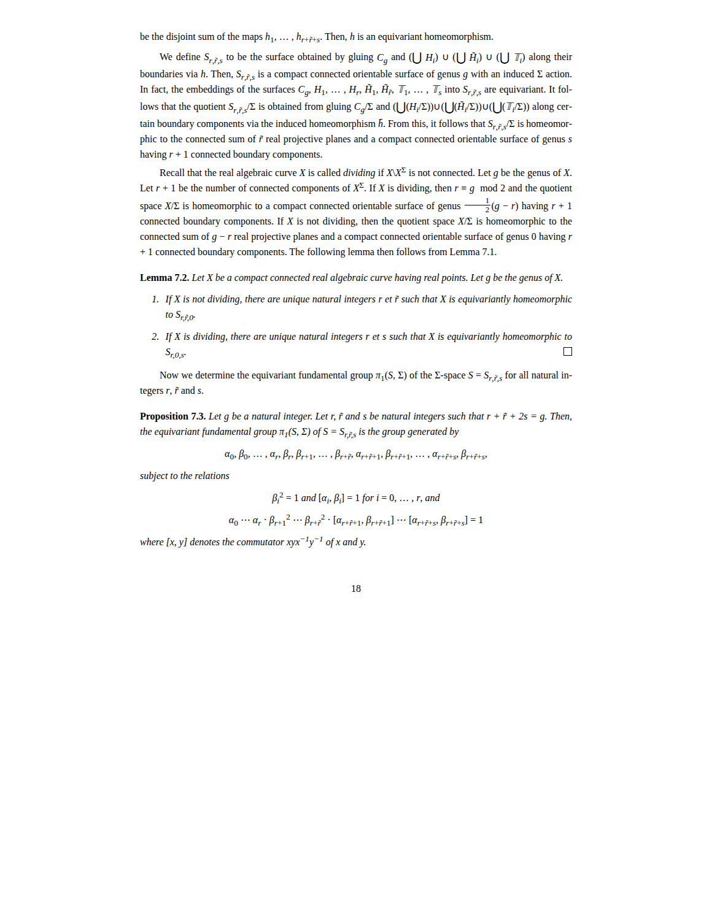be the disjoint sum of the maps h1, … , hr+r̃+s. Then, h is an equivariant homeomorphism.
We define Sr,r̃,s to be the surface obtained by gluing Cg and (⋃ Hi) ∪ (⋃ H̃i) ∪ (⋃ 𝕋i) along their boundaries via h. Then, Sr,r̃,s is a compact connected orientable surface of genus g with an induced Σ action. In fact, the embeddings of the surfaces Cg, H1, … , Hr, H̃1, H̃r̃, 𝕋1, … , 𝕋s into Sr,r̃,s are equivariant. It follows that the quotient Sr,r̃,s/Σ is obtained from gluing Cg/Σ and (⋃(Hi/Σ))∪(⋃(H̃i/Σ))∪(⋃(𝕋i/Σ)) along certain boundary components via the induced homeomorphism h̄. From this, it follows that Sr,r̃,s/Σ is homeomorphic to the connected sum of r̃ real projective planes and a compact connected orientable surface of genus s having r + 1 connected boundary components.
Recall that the real algebraic curve X is called dividing if X\XΣ is not connected. Let g be the genus of X. Let r + 1 be the number of connected components of XΣ. If X is dividing, then r ≡ g mod 2 and the quotient space X/Σ is homeomorphic to a compact connected orientable surface of genus 12(g − r) having r + 1 connected boundary components. If X is not dividing, then the quotient space X/Σ is homeomorphic to the connected sum of g − r real projective planes and a compact connected orientable surface of genus 0 having r + 1 connected boundary components. The following lemma then follows from Lemma 7.1.
Lemma 7.2. Let X be a compact connected real algebraic curve having real points. Let g be the genus of X.
If X is not dividing, there are unique natural integers r et r̃ such that X is equivariantly homeomorphic to Sr,r̃,0.
If X is dividing, there are unique natural integers r et s such that X is equivariantly homeomorphic to Sr,0,s.
Now we determine the equivariant fundamental group π1(S, Σ) of the Σ-space S = Sr,r̃,s for all natural integers r, r̃ and s.
Proposition 7.3. Let g be a natural integer. Let r, r̃ and s be natural integers such that r + r̃ + 2s = g. Then, the equivariant fundamental group π1(S, Σ) of S = Sr,r̃,s is the group generated by
α0, β0, … , αr, βr, βr+1, … , βr+r̃, αr+r̃+1, βr+r̃+1, … , αr+r̃+s, βr+r̃+s,
subject to the relations
βi2 = 1 and [αi, βi] = 1 for i = 0, … , r, and
α0 ⋯ αr · βr+12 ⋯ βr+r̃2 · [αr+r̃+1, βr+r̃+1] ⋯ [αr+r̃+s, βr+r̃+s] = 1
where [x, y] denotes the commutator xyx−1y−1 of x and y.
18